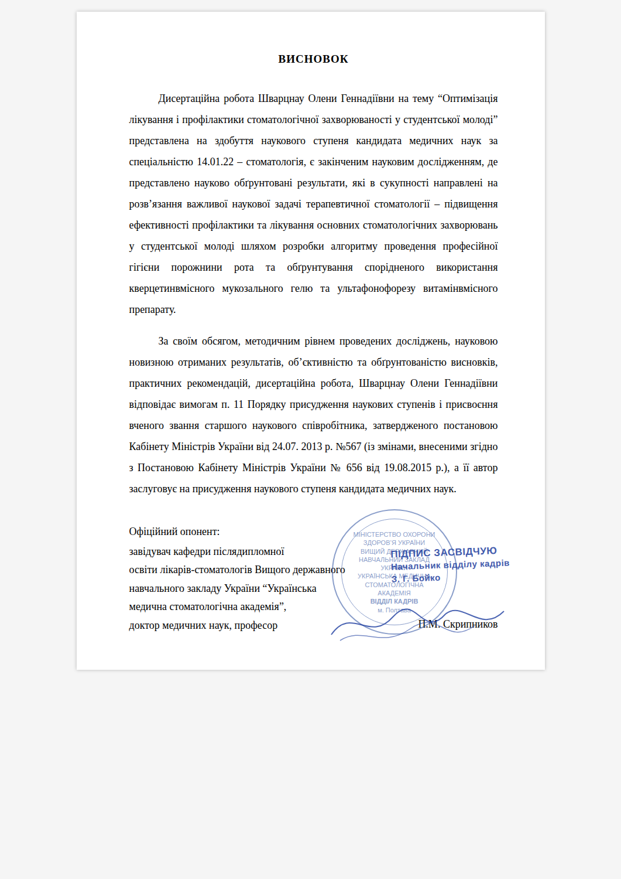ВИСНОВОК
Дисертаційна робота Шварцнау Олени Геннадіївни на тему “Оптимізація лікування і профілактики стоматологічної захворюваності у студентської молоді” представлена на здобуття наукового ступеня кандидата медичних наук за спеціальністю 14.01.22 – стоматологія, є закінченим науковим дослідженням, де представлено науково обґрунтовані результати, які в сукупності направлені на розв’язання важливої наукової задачі терапевтичної стоматології – підвищення ефективності профілактики та лікування основних стоматологічних захворювань у студентської молоді шляхом розробки алгоритму проведення професійної гігієни порожнини рота та обґрунтування спорідненого використання кверцетинвмісного мукозального гелю та ультафонофорезу витамінвмісного препарату.
За своїм обсягом, методичним рівнем проведених досліджень, науковою новизною отриманих результатів, об’єктивністю та обґрунтованістю висновків, практичних рекомендацій, дисертаційна робота, Шварцнау Олени Геннадіївни відповідає вимогам п. 11 Порядку присудження наукових ступенів і присвоєння вченого звання старшого наукового співробітника, затвердженого постановою Кабінету Міністрів України від 24.07. 2013 р. №567 (із змінами, внесеними згідно з Постановою Кабінету Міністрів України № 656 від 19.08.2015 р.), а її автор заслуговує на присудження наукового ступеня кандидата медичних наук.
Офіційний опонент:
завідувач кафедри післядипломної
освіти лікарів-стоматологів Вищого державного
навчального закладу України “Українська
медична стоматологічна академія”,
доктор медичних наук, професор
П.М. Скрипников
МІНІСТЕРСТВО ОХОРОНИ ЗДОРОВ’Я УКРАЇНИ
ВИЩИЙ ДЕРЖАВНИЙ НАВЧАЛЬНИЙ ЗАКЛАД УКРАЇНИ
УКРАЇНСЬКА МЕДИЧНА СТОМАТОЛОГІЧНА АКАДЕМІЯ
ВІДДІЛ КАДРІВ
м. Полтава
ПІДПИС ЗАСВІДЧУЮ Начальник відділу кадрів З. Г. Бойко